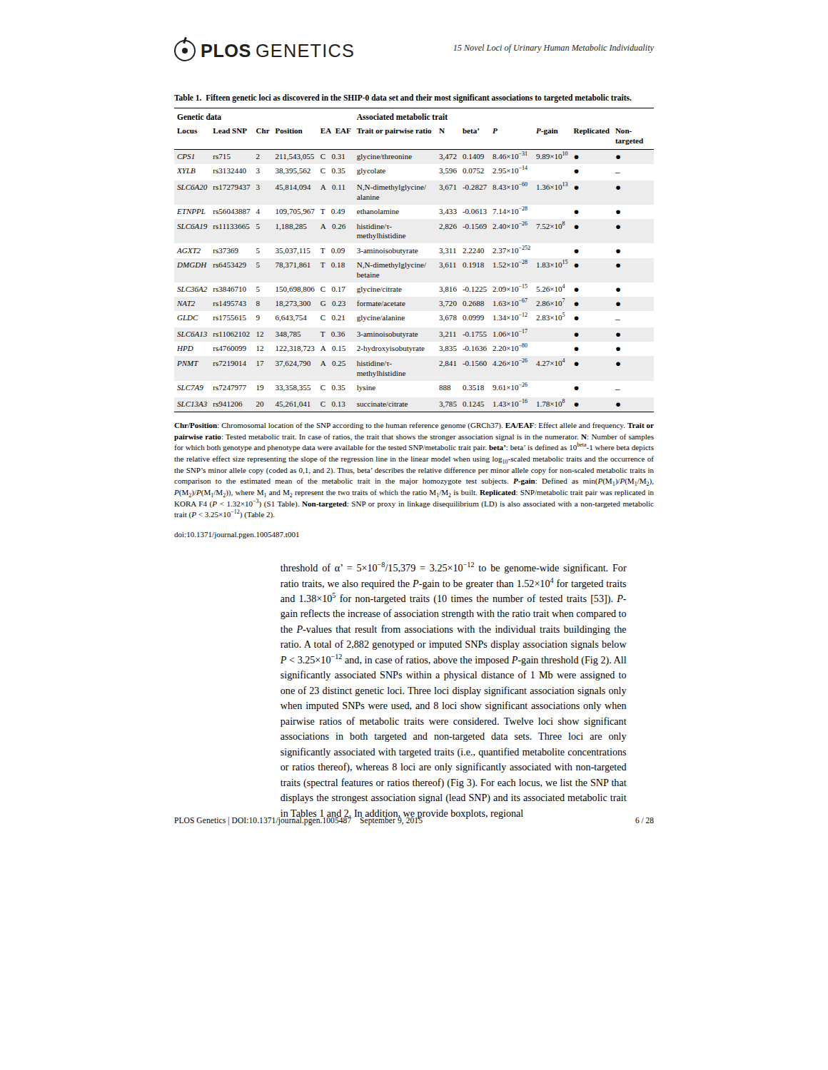PLOS GENETICS
15 Novel Loci of Urinary Human Metabolic Individuality
Table 1. Fifteen genetic loci as discovered in the SHIP-0 data set and their most significant associations to targeted metabolic traits.
| Genetic data | Associated metabolic trait | | |
| --- | --- | --- | --- |
| Locus | Lead SNP | Chr | Position | EA EAF | Trait or pairwise ratio | N | beta’ | P | P -gain | Replicated | Non-targeted |
| CPS1 | rs715 | 2 | 211,543,055 | C 0.31 | glycine/threonine | 3,472 | 0.1409 | 8.46×10 −31 | 9.89×10 10 | ● | ● |
| XYLB | rs3132440 | 3 | 38,395,562 | C 0.35 | glycolate | 3,596 | 0.0752 | 2.95×10 −14 | | ● | – |
| SLC6A20 | rs17279437 | 3 | 45,814,094 | A 0.11 | N,N-dimethylglycine/ alanine | 3,671 | -0.2827 | 8.43×10 −60 | 1.36×10 13 | ● | ● |
| ETNPPL | rs56043887 | 4 | 109,705,967 | T 0.49 | ethanolamine | 3,433 | -0.0613 | 7.14×10 −28 | | ● | ● |
| SLC6A19 | rs11133665 | 5 | 1,188,285 | A 0.26 | histidine/τ-methylhistidine | 2,826 | -0.1569 | 2.40×10 −26 | 7.52×10 8 | ● | ● |
| AGXT2 | rs37369 | 5 | 35,037,115 | T 0.09 | 3-aminoisobutyrate | 3,311 | 2.2240 | 2.37×10 −252 | | ● | ● |
| DMGDH | rs6453429 | 5 | 78,371,861 | T 0.18 | N,N-dimethylglycine/ betaine | 3,611 | 0.1918 | 1.52×10 −28 | 1.83×10 15 | ● | ● |
| SLC36A2 | rs3846710 | 5 | 150,698,806 | C 0.17 | glycine/citrate | 3,816 | -0.1225 | 2.09×10 −15 | 5.26×10 4 | ● | ● |
| NAT2 | rs1495743 | 8 | 18,273,300 | G 0.23 | formate/acetate | 3,720 | 0.2688 | 1.63×10 −67 | 2.86×10 7 | ● | ● |
| GLDC | rs1755615 | 9 | 6,643,754 | C 0.21 | glycine/alanine | 3,678 | 0.0999 | 1.34×10 −12 | 2.83×10 5 | ● | – |
| SLC6A13 | rs11062102 | 12 | 348,785 | T 0.36 | 3-aminoisobutyrate | 3,211 | -0.1755 | 1.06×10 −17 | | ● | ● |
| HPD | rs4760099 | 12 | 122,318,723 | A 0.15 | 2-hydroxyisobutyrate | 3,835 | -0.1636 | 2.20×10 −80 | | ● | ● |
| PNMT | rs7219014 | 17 | 37,624,790 | A 0.25 | histidine/τ-methylhistidine | 2,841 | -0.1560 | 4.26×10 −26 | 4.27×10 4 | ● | ● |
| SLC7A9 | rs7247977 | 19 | 33,358,355 | C 0.35 | lysine | 888 | 0.3518 | 9.61×10 −26 | | ● | – |
| SLC13A3 | rs941206 | 20 | 45,261,041 | C 0.13 | succinate/citrate | 3,785 | 0.1245 | 1.43×10 −16 | 1.78×10 8 | ● | ● |
Chr/Position: Chromosomal location of the SNP according to the human reference genome (GRCh37). EA/EAF: Effect allele and frequency. Trait or pairwise ratio: Tested metabolic trait. In case of ratios, the trait that shows the stronger association signal is in the numerator. N: Number of samples for which both genotype and phenotype data were available for the tested SNP/metabolic trait pair. beta’: beta’ is defined as 10beta-1 where beta depicts the relative effect size representing the slope of the regression line in the linear model when using log10-scaled metabolic traits and the occurrence of the SNP’s minor allele copy (coded as 0,1, and 2). Thus, beta’ describes the relative difference per minor allele copy for non-scaled metabolic traits in comparison to the estimated mean of the metabolic trait in the major homozygote test subjects. P-gain: Defined as min(P(M1)/P(M1/M2), P(M2)/P(M1/M2)), where M1 and M2 represent the two traits of which the ratio M1/M2 is built. Replicated: SNP/metabolic trait pair was replicated in KORA F4 (P < 1.32×10−3) (S1 Table). Non-targeted: SNP or proxy in linkage disequilibrium (LD) is also associated with a non-targeted metabolic trait (P < 3.25×10−12) (Table 2).
doi:10.1371/journal.pgen.1005487.t001
threshold of α’ = 5×10−8/15,379 = 3.25×10−12 to be genome-wide significant. For ratio traits, we also required the P-gain to be greater than 1.52×104 for targeted traits and 1.38×105 for non-targeted traits (10 times the number of tested traits [53]). P-gain reflects the increase of association strength with the ratio trait when compared to the P-values that result from associations with the individual traits buildinging the ratio. A total of 2,882 genotyped or imputed SNPs display association signals below P < 3.25×10−12 and, in case of ratios, above the imposed P-gain threshold (Fig 2). All significantly associated SNPs within a physical distance of 1 Mb were assigned to one of 23 distinct genetic loci. Three loci display significant association signals only when imputed SNPs were used, and 8 loci show significant associations only when pairwise ratios of metabolic traits were considered. Twelve loci show significant associations in both targeted and non-targeted data sets. Three loci are only significantly associated with targeted traits (i.e., quantified metabolite concentrations or ratios thereof), whereas 8 loci are only significantly associated with non-targeted traits (spectral features or ratios thereof) (Fig 3). For each locus, we list the SNP that displays the strongest association signal (lead SNP) and its associated metabolic trait in Tables 1 and 2. In addition, we provide boxplots, regional
PLOS Genetics | DOI:10.1371/journal.pgen.1005487 September 9, 2015
6 / 28